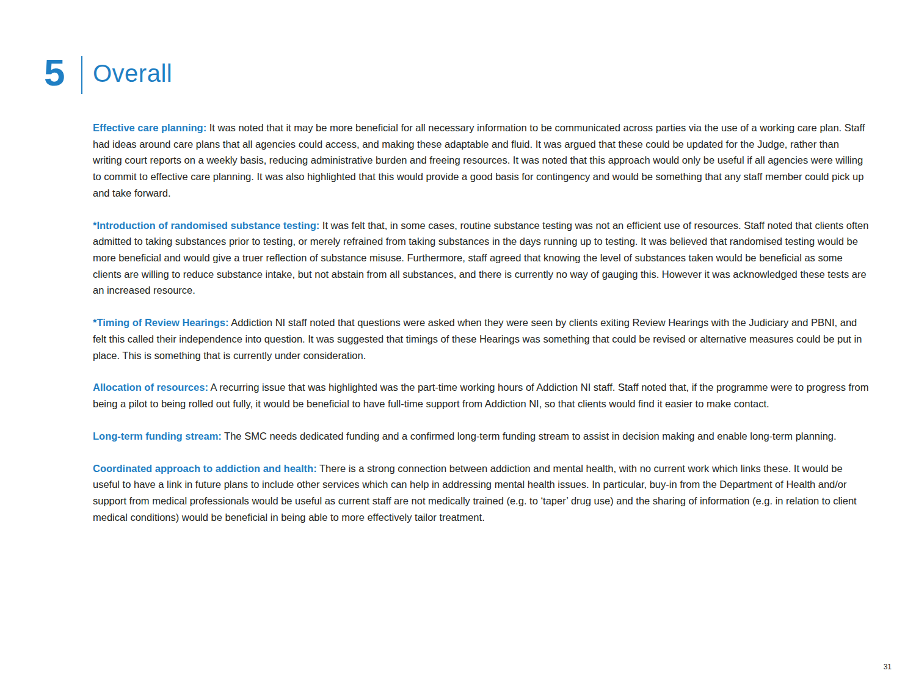5
Overall
Effective care planning: It was noted that it may be more beneficial for all necessary information to be communicated across parties via the use of a working care plan. Staff had ideas around care plans that all agencies could access, and making these adaptable and fluid. It was argued that these could be updated for the Judge, rather than writing court reports on a weekly basis, reducing administrative burden and freeing resources. It was noted that this approach would only be useful if all agencies were willing to commit to effective care planning. It was also highlighted that this would provide a good basis for contingency and would be something that any staff member could pick up and take forward.
*Introduction of randomised substance testing: It was felt that, in some cases, routine substance testing was not an efficient use of resources. Staff noted that clients often admitted to taking substances prior to testing, or merely refrained from taking substances in the days running up to testing. It was believed that randomised testing would be more beneficial and would give a truer reflection of substance misuse. Furthermore, staff agreed that knowing the level of substances taken would be beneficial as some clients are willing to reduce substance intake, but not abstain from all substances, and there is currently no way of gauging this. However it was acknowledged these tests are an increased resource.
*Timing of Review Hearings: Addiction NI staff noted that questions were asked when they were seen by clients exiting Review Hearings with the Judiciary and PBNI, and felt this called their independence into question. It was suggested that timings of these Hearings was something that could be revised or alternative measures could be put in place. This is something that is currently under consideration.
Allocation of resources: A recurring issue that was highlighted was the part-time working hours of Addiction NI staff. Staff noted that, if the programme were to progress from being a pilot to being rolled out fully, it would be beneficial to have full-time support from Addiction NI, so that clients would find it easier to make contact.
Long-term funding stream: The SMC needs dedicated funding and a confirmed long-term funding stream to assist in decision making and enable long-term planning.
Coordinated approach to addiction and health: There is a strong connection between addiction and mental health, with no current work which links these. It would be useful to have a link in future plans to include other services which can help in addressing mental health issues. In particular, buy-in from the Department of Health and/or support from medical professionals would be useful as current staff are not medically trained (e.g. to ‘taper’ drug use) and the sharing of information (e.g. in relation to client medical conditions) would be beneficial in being able to more effectively tailor treatment.
31